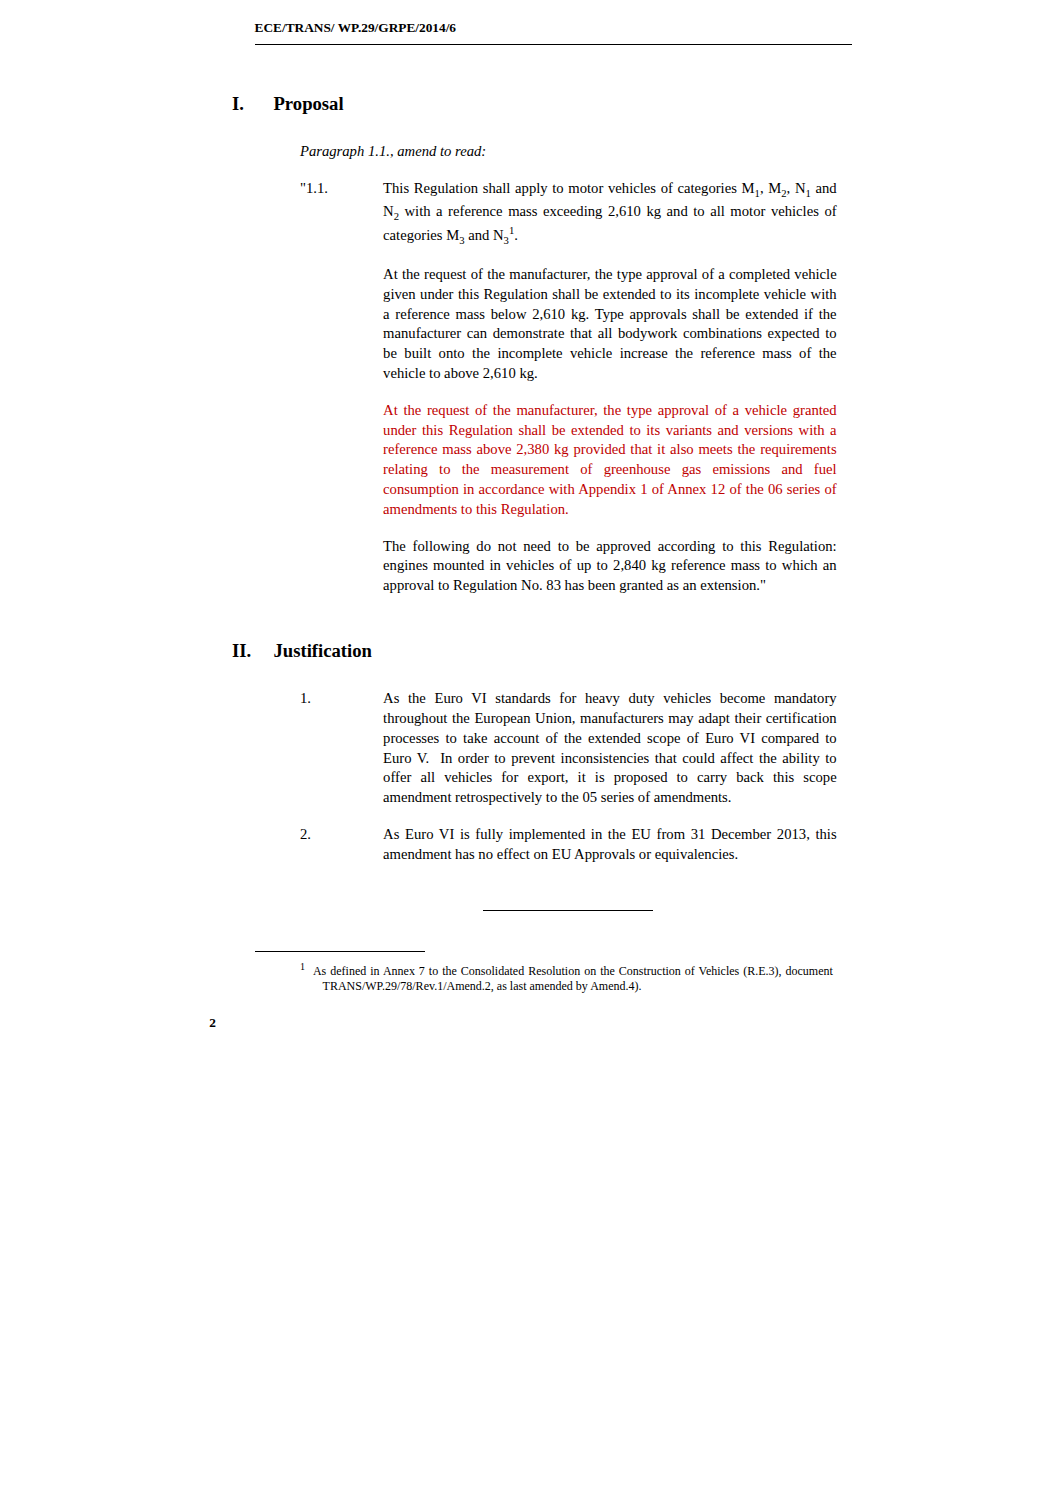ECE/TRANS/ WP.29/GRPE/2014/6
I. Proposal
Paragraph 1.1., amend to read:
"1.1.
This Regulation shall apply to motor vehicles of categories M1, M2, N1 and N2 with a reference mass exceeding 2,610 kg and to all motor vehicles of categories M3 and N31.
At the request of the manufacturer, the type approval of a completed vehicle given under this Regulation shall be extended to its incomplete vehicle with a reference mass below 2,610 kg. Type approvals shall be extended if the manufacturer can demonstrate that all bodywork combinations expected to be built onto the incomplete vehicle increase the reference mass of the vehicle to above 2,610 kg.
At the request of the manufacturer, the type approval of a vehicle granted under this Regulation shall be extended to its variants and versions with a reference mass above 2,380 kg provided that it also meets the requirements relating to the measurement of greenhouse gas emissions and fuel consumption in accordance with Appendix 1 of Annex 12 of the 06 series of amendments to this Regulation.
The following do not need to be approved according to this Regulation: engines mounted in vehicles of up to 2,840 kg reference mass to which an approval to Regulation No. 83 has been granted as an extension."
II. Justification
1.
As the Euro VI standards for heavy duty vehicles become mandatory throughout the European Union, manufacturers may adapt their certification processes to take account of the extended scope of Euro VI compared to Euro V. In order to prevent inconsistencies that could affect the ability to offer all vehicles for export, it is proposed to carry back this scope amendment retrospectively to the 05 series of amendments.
2.
As Euro VI is fully implemented in the EU from 31 December 2013, this amendment has no effect on EU Approvals or equivalencies.
1 As defined in Annex 7 to the Consolidated Resolution on the Construction of Vehicles (R.E.3), document TRANS/WP.29/78/Rev.1/Amend.2, as last amended by Amend.4).
2